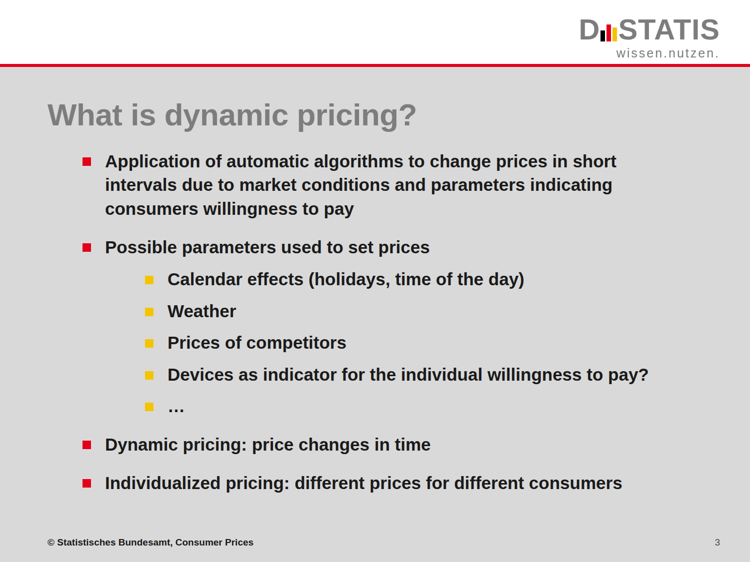D STATIS
wissen.nutzen.
What is dynamic pricing?
Application of automatic algorithms to change prices in short intervals due to market conditions and parameters indicating consumers willingness to pay
Possible parameters used to set prices
Calendar effects (holidays, time of the day)
Weather
Prices of competitors
Devices as indicator for the individual willingness to pay?
…
Dynamic pricing: price changes in time
Individualized pricing: different prices for different consumers
© Statistisches Bundesamt, Consumer Prices 3